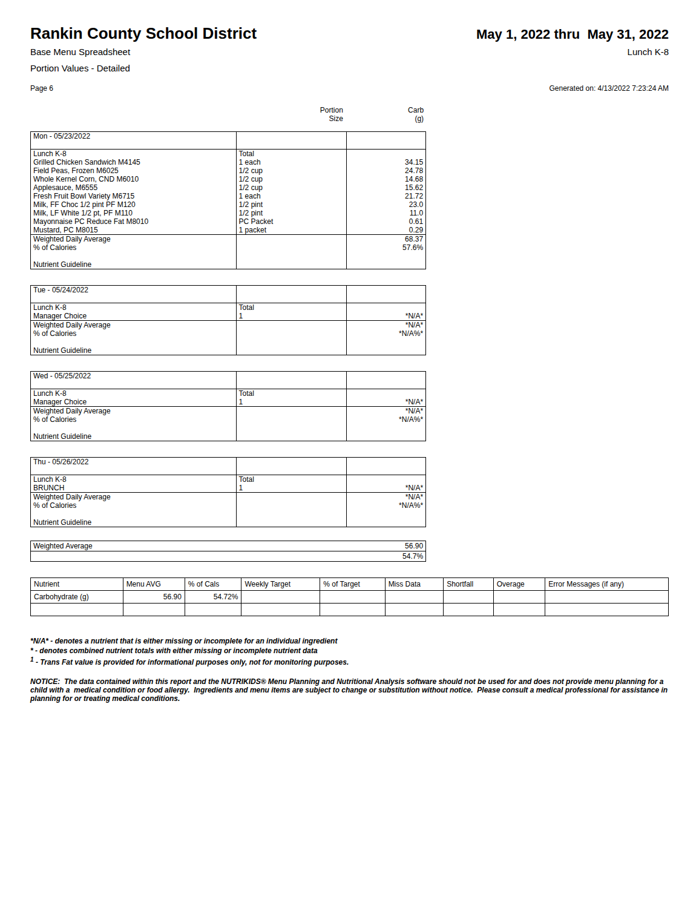Rankin County School District
May 1, 2022 thru May 31, 2022
Base Menu Spreadsheet
Lunch K-8
Portion Values - Detailed
Page 6
Generated on: 4/13/2022 7:23:24 AM
Portion
Size
Carb
(g)
| Mon - 05/23/2022 | | |
| Lunch K-8 | Total | |
| Grilled Chicken Sandwich M4145 | 1 each | 34.15 |
| Field Peas, Frozen M6025 | 1/2 cup | 24.78 |
| Whole Kernel Corn, CND M6010 | 1/2 cup | 14.68 |
| Applesauce, M6555 | 1/2 cup | 15.62 |
| Fresh Fruit Bowl Variety M6715 | 1 each | 21.72 |
| Milk, FF Choc 1/2 pint PF M120 | 1/2 pint | 23.0 |
| Milk, LF White 1/2 pt, PF M110 | 1/2 pint | 11.0 |
| Mayonnaise PC Reduce Fat M8010 | PC Packet | 0.61 |
| Mustard, PC M8015 | 1 packet | 0.29 |
| Weighted Daily Average | | 68.37 |
| % of Calories | | 57.6% |
| Nutrient Guideline | | |
| Tue - 05/24/2022 | | |
| Lunch K-8 | Total | |
| Manager Choice | 1 | *N/A* |
| Weighted Daily Average | | *N/A* |
| % of Calories | | *N/A%* |
| Nutrient Guideline | | |
| Wed - 05/25/2022 | | |
| Lunch K-8 | Total | |
| Manager Choice | 1 | *N/A* |
| Weighted Daily Average | | *N/A* |
| % of Calories | | *N/A%* |
| Nutrient Guideline | | |
| Thu - 05/26/2022 | | |
| Lunch K-8 | Total | |
| BRUNCH | 1 | *N/A* |
| Weighted Daily Average | | *N/A* |
| % of Calories | | *N/A%* |
| Nutrient Guideline | | |
| Weighted Average | | 56.90 |
| | | 54.7% |
| Nutrient | Menu AVG | % of Cals | Weekly Target | % of Target | Miss Data | Shortfall | Overage | Error Messages (if any) |
| --- | --- | --- | --- | --- | --- | --- | --- | --- |
| Carbohydrate (g) | 56.90 | 54.72% | | | | | | |
*N/A* - denotes a nutrient that is either missing or incomplete for an individual ingredient
* - denotes combined nutrient totals with either missing or incomplete nutrient data
1 - Trans Fat value is provided for informational purposes only, not for monitoring purposes.
NOTICE: The data contained within this report and the NUTRIKIDS® Menu Planning and Nutritional Analysis software should not be used for and does not provide menu planning for a child with a medical condition or food allergy. Ingredients and menu items are subject to change or substitution without notice. Please consult a medical professional for assistance in planning for or treating medical conditions.